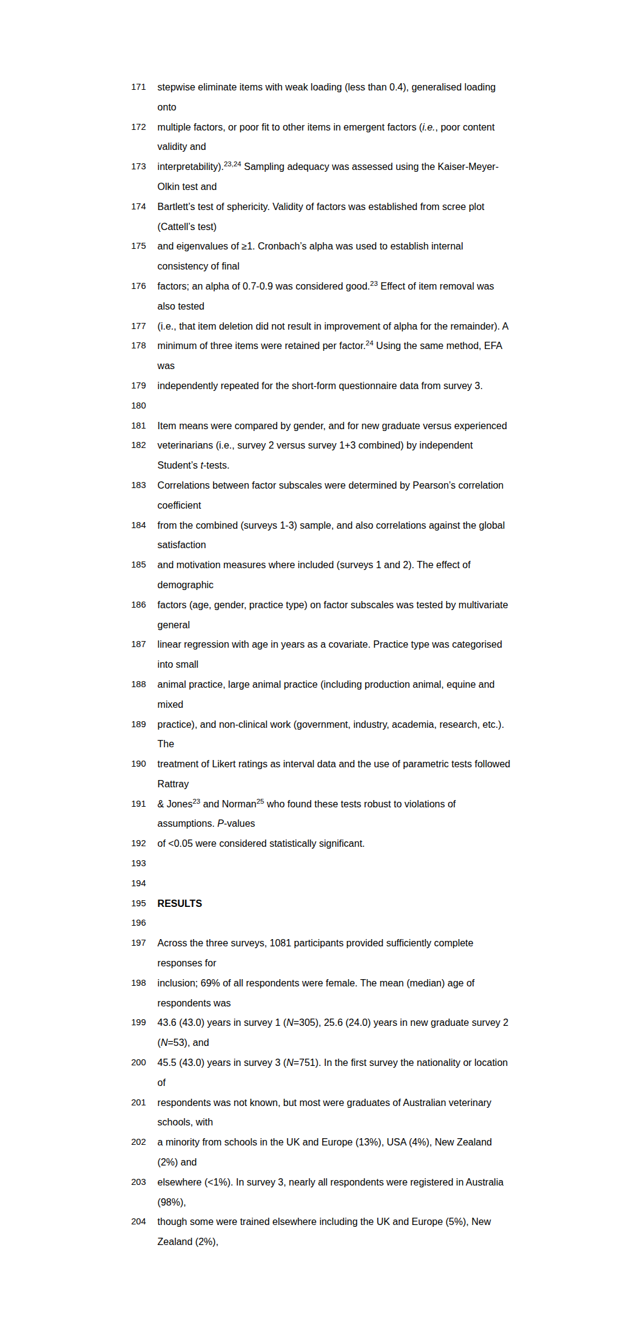stepwise eliminate items with weak loading (less than 0.4), generalised loading onto
multiple factors, or poor fit to other items in emergent factors (i.e., poor content validity and
interpretability).23,24 Sampling adequacy was assessed using the Kaiser-Meyer-Olkin test and
Bartlett’s test of sphericity. Validity of factors was established from scree plot (Cattell’s test)
and eigenvalues of ≥1. Cronbach’s alpha was used to establish internal consistency of final
factors; an alpha of 0.7-0.9 was considered good.23 Effect of item removal was also tested
(i.e., that item deletion did not result in improvement of alpha for the remainder). A
minimum of three items were retained per factor.24 Using the same method, EFA was
independently repeated for the short-form questionnaire data from survey 3.
Item means were compared by gender, and for new graduate versus experienced
veterinarians (i.e., survey 2 versus survey 1+3 combined) by independent Student’s t-tests.
Correlations between factor subscales were determined by Pearson’s correlation coefficient
from the combined (surveys 1-3) sample, and also correlations against the global satisfaction
and motivation measures where included (surveys 1 and 2). The effect of demographic
factors (age, gender, practice type) on factor subscales was tested by multivariate general
linear regression with age in years as a covariate. Practice type was categorised into small
animal practice, large animal practice (including production animal, equine and mixed
practice), and non-clinical work (government, industry, academia, research, etc.). The
treatment of Likert ratings as interval data and the use of parametric tests followed Rattray
& Jones23 and Norman25 who found these tests robust to violations of assumptions. P-values
of <0.05 were considered statistically significant.
RESULTS
Across the three surveys, 1081 participants provided sufficiently complete responses for
inclusion; 69% of all respondents were female. The mean (median) age of respondents was
43.6 (43.0) years in survey 1 (N=305), 25.6 (24.0) years in new graduate survey 2 (N=53), and
45.5 (43.0) years in survey 3 (N=751). In the first survey the nationality or location of
respondents was not known, but most were graduates of Australian veterinary schools, with
a minority from schools in the UK and Europe (13%), USA (4%), New Zealand (2%) and
elsewhere (<1%). In survey 3, nearly all respondents were registered in Australia (98%),
though some were trained elsewhere including the UK and Europe (5%), New Zealand (2%),